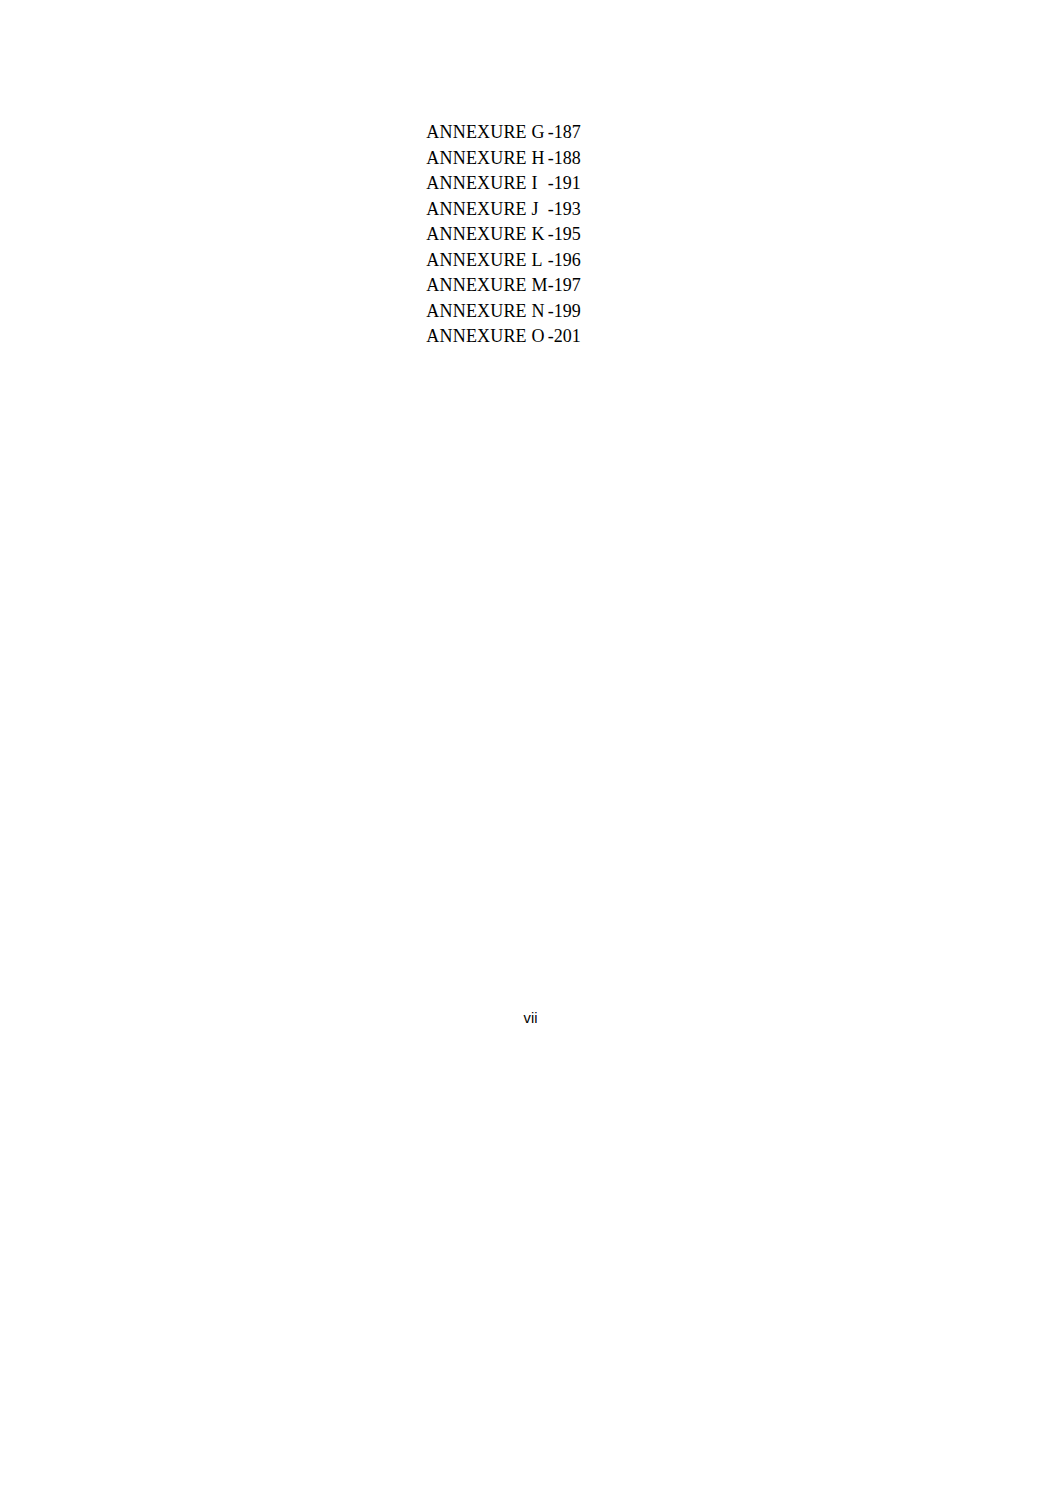| ANNEXURE G | - | 187 |
| ANNEXURE H | - | 188 |
| ANNEXURE I | - | 191 |
| ANNEXURE J | - | 193 |
| ANNEXURE K | - | 195 |
| ANNEXURE L | - | 196 |
| ANNEXURE M | - | 197 |
| ANNEXURE N | - | 199 |
| ANNEXURE O | - | 201 |
vii